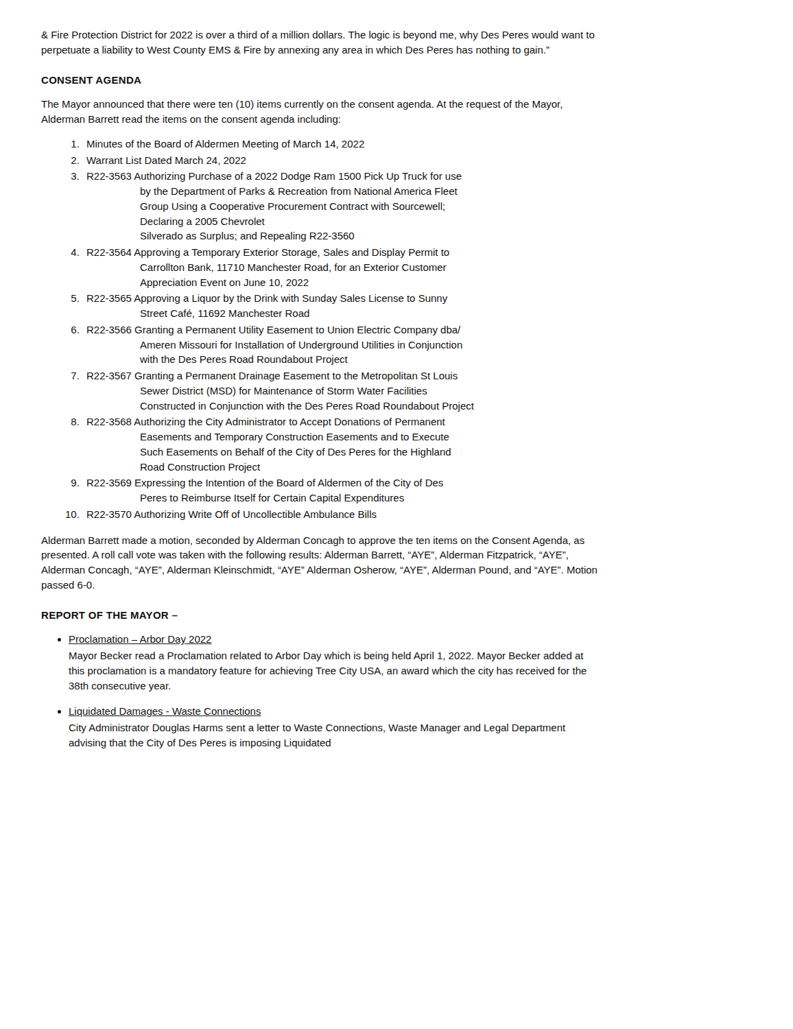& Fire Protection District for 2022 is over a third of a million dollars. The logic is beyond me, why Des Peres would want to perpetuate a liability to West County EMS & Fire by annexing any area in which Des Peres has nothing to gain.”
CONSENT AGENDA
The Mayor announced that there were ten (10) items currently on the consent agenda. At the request of the Mayor, Alderman Barrett read the items on the consent agenda including:
Minutes of the Board of Aldermen Meeting of March 14, 2022
Warrant List Dated March 24, 2022
R22-3563 Authorizing Purchase of a 2022 Dodge Ram 1500 Pick Up Truck for use by the Department of Parks & Recreation from National America Fleet Group Using a Cooperative Procurement Contract with Sourcewell; Declaring a 2005 Chevrolet Silverado as Surplus; and Repealing R22-3560
R22-3564 Approving a Temporary Exterior Storage, Sales and Display Permit to Carrollton Bank, 11710 Manchester Road, for an Exterior Customer Appreciation Event on June 10, 2022
R22-3565 Approving a Liquor by the Drink with Sunday Sales License to Sunny Street Café, 11692 Manchester Road
R22-3566 Granting a Permanent Utility Easement to Union Electric Company dba/ Ameren Missouri for Installation of Underground Utilities in Conjunction with the Des Peres Road Roundabout Project
R22-3567 Granting a Permanent Drainage Easement to the Metropolitan St Louis Sewer District (MSD) for Maintenance of Storm Water Facilities Constructed in Conjunction with the Des Peres Road Roundabout Project
R22-3568 Authorizing the City Administrator to Accept Donations of Permanent Easements and Temporary Construction Easements and to Execute Such Easements on Behalf of the City of Des Peres for the Highland Road Construction Project
R22-3569 Expressing the Intention of the Board of Aldermen of the City of Des Peres to Reimburse Itself for Certain Capital Expenditures
R22-3570 Authorizing Write Off of Uncollectible Ambulance Bills
Alderman Barrett made a motion, seconded by Alderman Concagh to approve the ten items on the Consent Agenda, as presented. A roll call vote was taken with the following results: Alderman Barrett, “AYE”, Alderman Fitzpatrick, “AYE”, Alderman Concagh, “AYE”, Alderman Kleinschmidt, “AYE” Alderman Osherow, “AYE”, Alderman Pound, and “AYE”. Motion passed 6-0.
REPORT OF THE MAYOR –
Proclamation – Arbor Day 2022
Mayor Becker read a Proclamation related to Arbor Day which is being held April 1, 2022. Mayor Becker added at this proclamation is a mandatory feature for achieving Tree City USA, an award which the city has received for the 38th consecutive year.
Liquidated Damages - Waste Connections
City Administrator Douglas Harms sent a letter to Waste Connections, Waste Manager and Legal Department advising that the City of Des Peres is imposing Liquidated